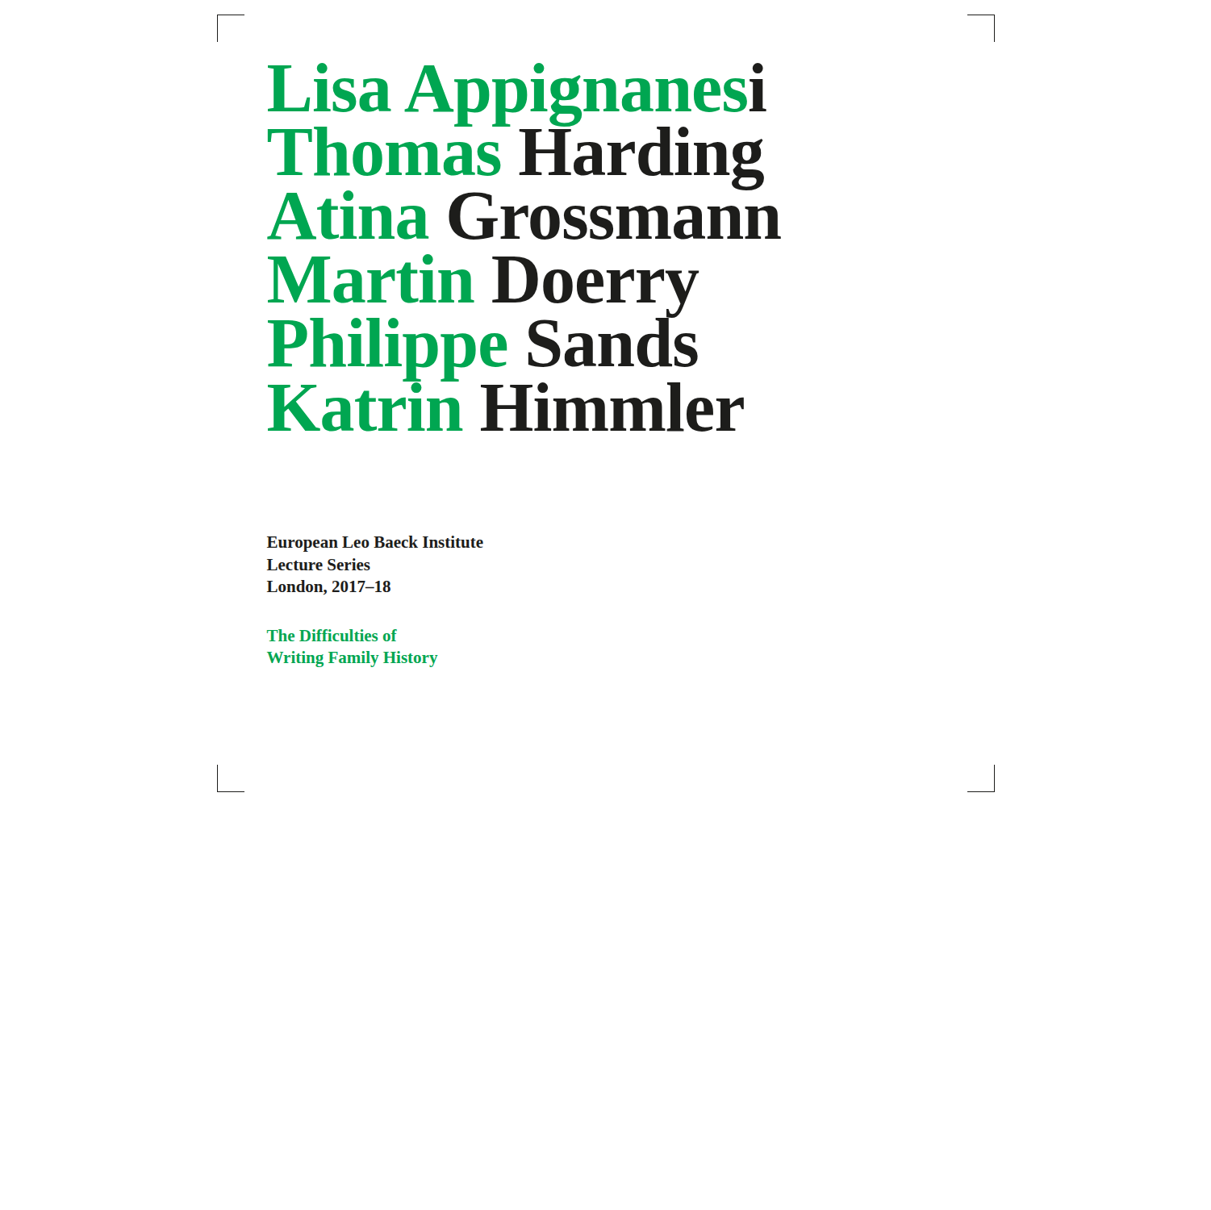Lisa Appignanesi
Thomas Harding
Atina Grossmann
Martin Doerry
Philippe Sands
Katrin Himmler
European Leo Baeck Institute
Lecture Series
London, 2017–18 The Difficulties of
Writing Family History